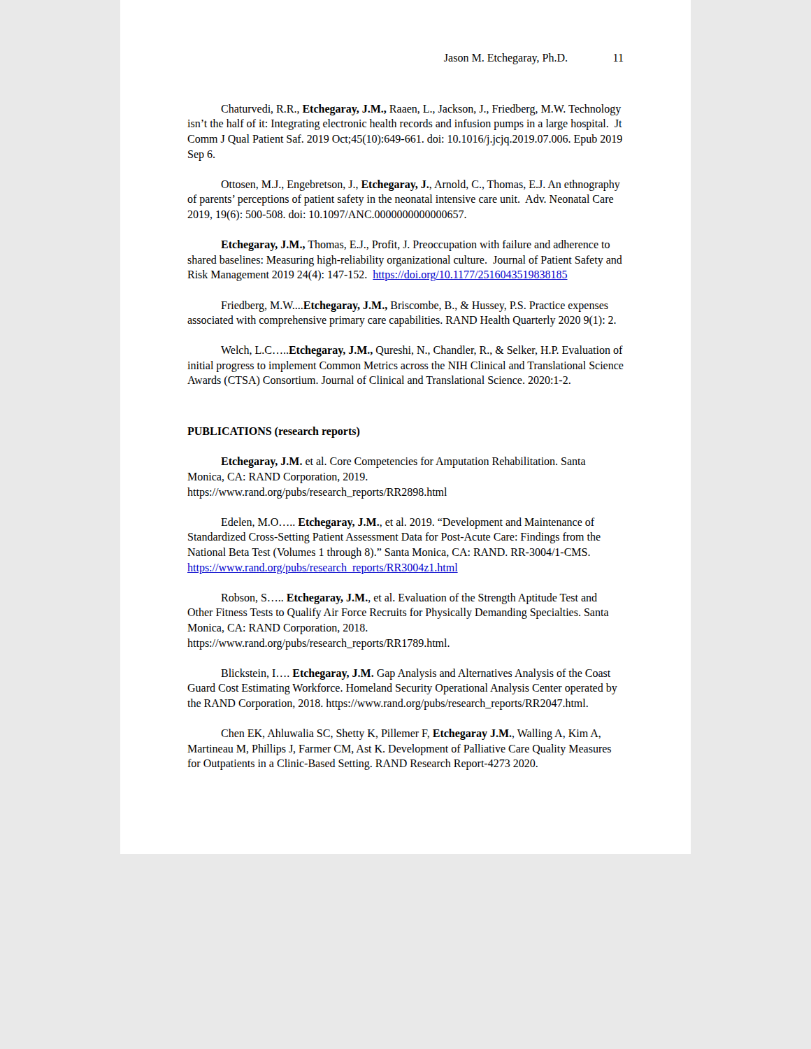Jason M. Etchegaray, Ph.D. 11
Chaturvedi, R.R., Etchegaray, J.M., Raaen, L., Jackson, J., Friedberg, M.W. Technology isn’t the half of it: Integrating electronic health records and infusion pumps in a large hospital. Jt Comm J Qual Patient Saf. 2019 Oct;45(10):649-661. doi: 10.1016/j.jcjq.2019.07.006. Epub 2019 Sep 6.
Ottosen, M.J., Engebretson, J., Etchegaray, J., Arnold, C., Thomas, E.J. An ethnography of parents’ perceptions of patient safety in the neonatal intensive care unit. Adv. Neonatal Care 2019, 19(6): 500-508. doi: 10.1097/ANC.0000000000000657.
Etchegaray, J.M., Thomas, E.J., Profit, J. Preoccupation with failure and adherence to shared baselines: Measuring high-reliability organizational culture. Journal of Patient Safety and Risk Management 2019 24(4): 147-152. https://doi.org/10.1177/2516043519838185
Friedberg, M.W....Etchegaray, J.M., Briscombe, B., & Hussey, P.S. Practice expenses associated with comprehensive primary care capabilities. RAND Health Quarterly 2020 9(1): 2.
Welch, L.C…..Etchegaray, J.M., Qureshi, N., Chandler, R., & Selker, H.P. Evaluation of initial progress to implement Common Metrics across the NIH Clinical and Translational Science Awards (CTSA) Consortium. Journal of Clinical and Translational Science. 2020:1-2.
PUBLICATIONS (research reports)
Etchegaray, J.M. et al. Core Competencies for Amputation Rehabilitation. Santa Monica, CA: RAND Corporation, 2019.
https://www.rand.org/pubs/research_reports/RR2898.html
Edelen, M.O….. Etchegaray, J.M., et al. 2019. “Development and Maintenance of Standardized Cross-Setting Patient Assessment Data for Post-Acute Care: Findings from the National Beta Test (Volumes 1 through 8).” Santa Monica, CA: RAND. RR-3004/1-CMS.
https://www.rand.org/pubs/research_reports/RR3004z1.html
Robson, S….. Etchegaray, J.M., et al. Evaluation of the Strength Aptitude Test and Other Fitness Tests to Qualify Air Force Recruits for Physically Demanding Specialties. Santa Monica, CA: RAND Corporation, 2018.
https://www.rand.org/pubs/research_reports/RR1789.html.
Blickstein, I…. Etchegaray, J.M. Gap Analysis and Alternatives Analysis of the Coast Guard Cost Estimating Workforce. Homeland Security Operational Analysis Center operated by the RAND Corporation, 2018. https://www.rand.org/pubs/research_reports/RR2047.html.
Chen EK, Ahluwalia SC, Shetty K, Pillemer F, Etchegaray J.M., Walling A, Kim A, Martineau M, Phillips J, Farmer CM, Ast K. Development of Palliative Care Quality Measures for Outpatients in a Clinic-Based Setting. RAND Research Report-4273 2020.